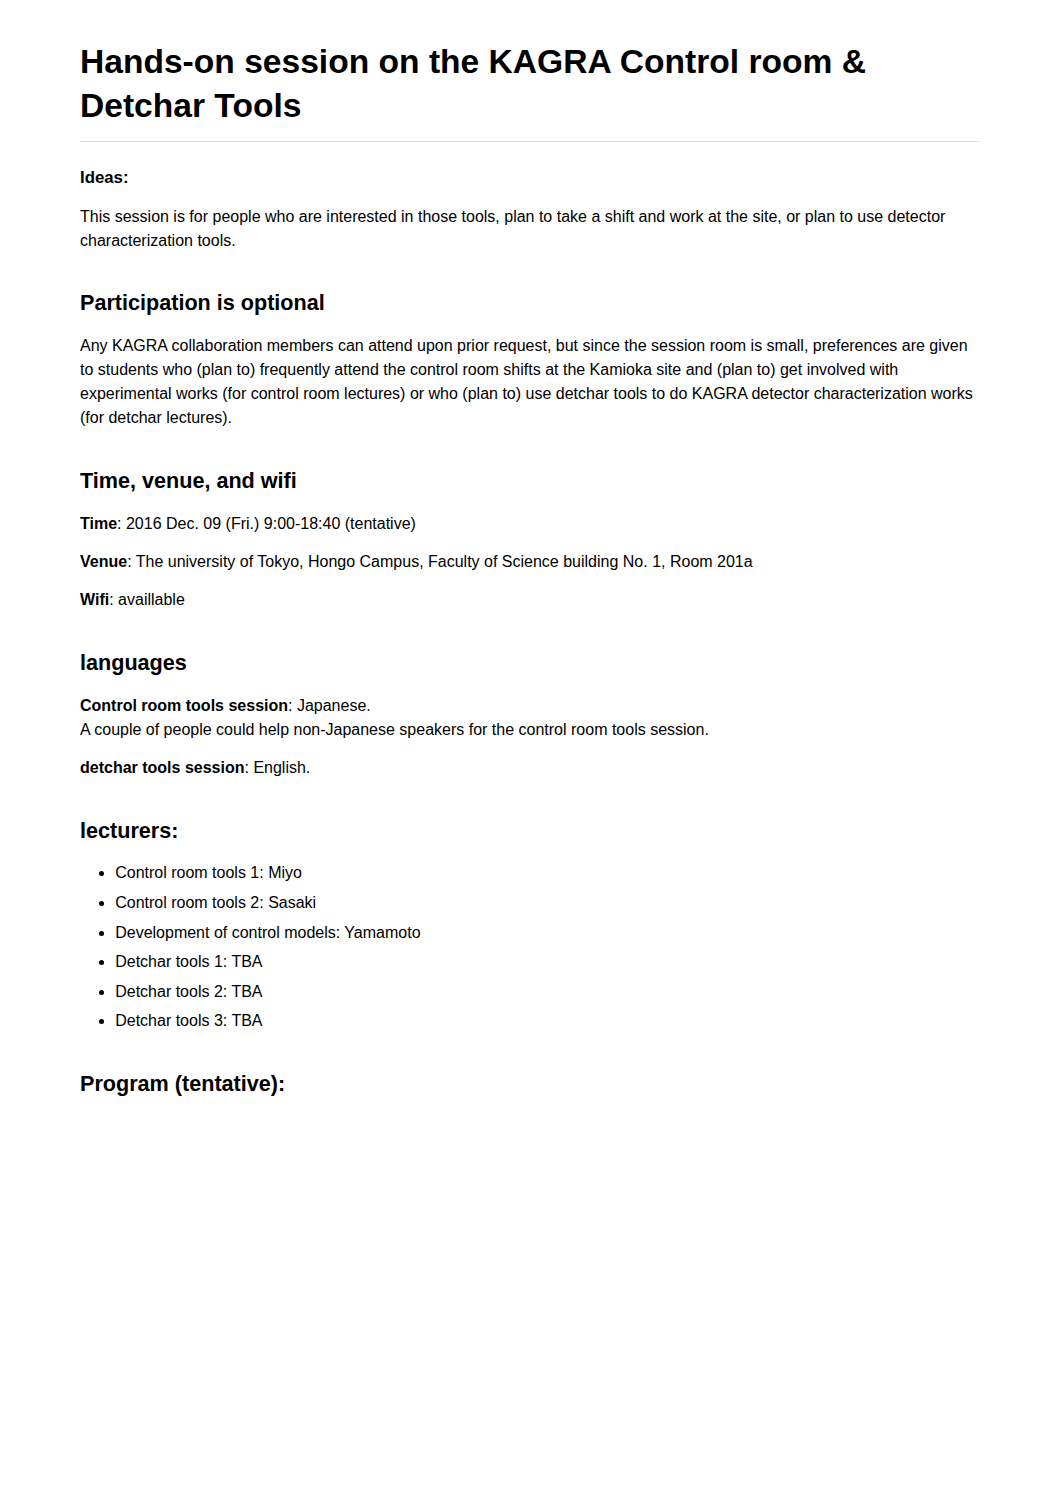Hands-on session on the KAGRA Control room & Detchar Tools
Ideas:
This session is for people who are interested in those tools, plan to take a shift and work at the site, or plan to use detector characterization tools.
Participation is optional
Any KAGRA collaboration members can attend upon prior request, but since the session room is small, preferences are given to students who (plan to) frequently attend the control room shifts at the Kamioka site and (plan to) get involved with experimental works (for control room lectures) or who (plan to) use detchar tools to do KAGRA detector characterization works (for detchar lectures).
Time, venue, and wifi
Time: 2016 Dec. 09 (Fri.) 9:00-18:40 (tentative)
Venue: The university of Tokyo, Hongo Campus, Faculty of Science building No. 1, Room 201a
Wifi: availlable
languages
Control room tools session: Japanese.
A couple of people could help non-Japanese speakers for the control room tools session.
detchar tools session: English.
lecturers:
Control room tools 1: Miyo
Control room tools 2: Sasaki
Development of control models: Yamamoto
Detchar tools 1: TBA
Detchar tools 2: TBA
Detchar tools 3: TBA
Program (tentative):